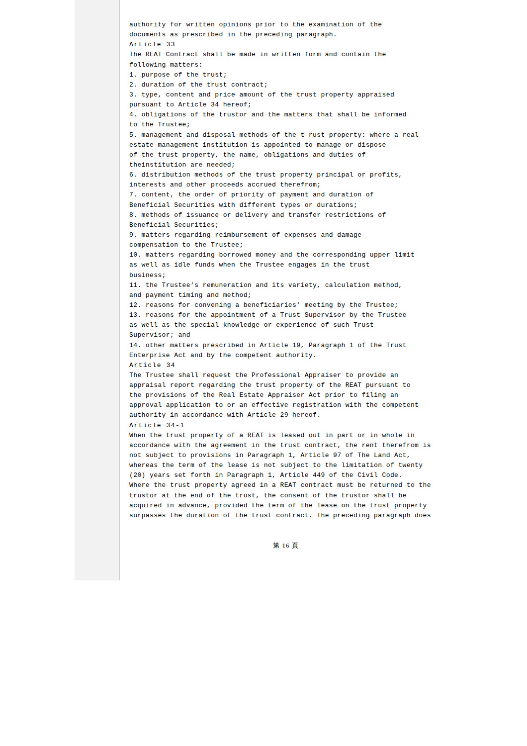authority for written opinions prior to the examination of the
documents as prescribed in the preceding paragraph.
Article 33
The REAT Contract shall be made in written form and contain the
following matters:
1. purpose of the trust;
2. duration of the trust contract;
3. type, content and price amount of the trust property appraised
pursuant to Article 34 hereof;
4. obligations of the trustor and the matters that shall be informed
to the Trustee;
5. management and disposal methods of the t rust property: where a real
estate management institution is appointed to manage or dispose
of the trust property, the name, obligations and duties of
theinstitution are needed;
6. distribution methods of the trust property principal or profits,
interests and other proceeds accrued therefrom;
7. content, the order of priority of payment and duration of
Beneficial Securities with different types or durations;
8. methods of issuance or delivery and transfer restrictions of
Beneficial Securities;
9. matters regarding reimbursement of expenses and damage
compensation to the Trustee;
10. matters regarding borrowed money and the corresponding upper limit
as well as idle funds when the Trustee engages in the trust
business;
11. the Trustee’s remuneration and its variety, calculation method,
and payment timing and method;
12. reasons for convening a beneficiaries’ meeting by the Trustee;
13. reasons for the appointment of a Trust Supervisor by the Trustee
as well as the special knowledge or experience of such Trust
Supervisor; and
14. other matters prescribed in Article 19, Paragraph 1 of the Trust
Enterprise Act and by the competent authority.
Article 34
The Trustee shall request the Professional Appraiser to provide an
appraisal report regarding the trust property of the REAT pursuant to
the provisions of the Real Estate Appraiser Act prior to filing an
approval application to or an effective registration with the competent
authority in accordance with Article 29 hereof.
Article 34-1
When the trust property of a REAT is leased out in part or in whole in
accordance with the agreement in the trust contract, the rent therefrom is
not subject to provisions in Paragraph 1, Article 97 of The Land Act,
whereas the term of the lease is not subject to the limitation of twenty
(20) years set forth in Paragraph 1, Article 449 of the Civil Code.
Where the trust property agreed in a REAT contract must be returned to the
trustor at the end of the trust, the consent of the trustor shall be
acquired in advance, provided the term of the lease on the trust property
surpasses the duration of the trust contract. The preceding paragraph does
第 16 頁